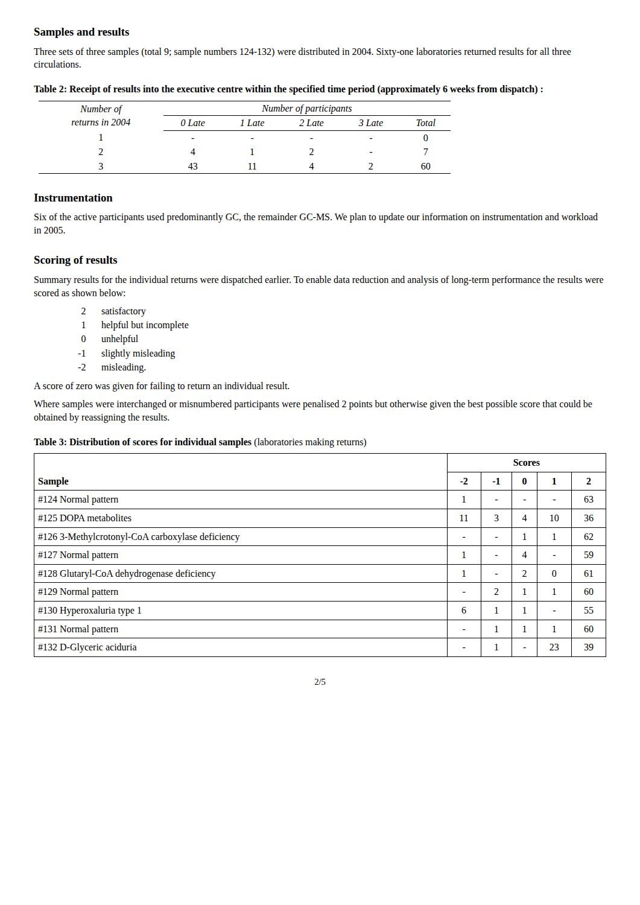Samples and results
Three sets of three samples (total 9; sample numbers 124-132) were distributed in 2004. Sixty-one laboratories returned results for all three circulations.
Table 2: Receipt of results into the executive centre within the specified time period (approximately 6 weeks from dispatch) :
| Number of returns in 2004 | Number of participants |
| 0 Late | 1 Late | 2 Late | 3 Late | Total |
| 1 | - | - | - | - | 0 |
| 2 | 4 | 1 | 2 | - | 7 |
| 3 | 43 | 11 | 4 | 2 | 60 |
Instrumentation
Six of the active participants used predominantly GC, the remainder GC-MS. We plan to update our information on instrumentation and workload in 2005.
Scoring of results
Summary results for the individual returns were dispatched earlier. To enable data reduction and analysis of long-term performance the results were scored as shown below:
2 satisfactory
1 helpful but incomplete
0 unhelpful
-1 slightly misleading
-2 misleading.
A score of zero was given for failing to return an individual result.
Where samples were interchanged or misnumbered participants were penalised 2 points but otherwise given the best possible score that could be obtained by reassigning the results.
Table 3: Distribution of scores for individual samples (laboratories making returns)
| Sample | Scores |
| --- | --- |
| -2 | -1 | 0 | 1 | 2 |
| #124 Normal pattern | 1 | - | - | - | 63 |
| #125 DOPA metabolites | 11 | 3 | 4 | 10 | 36 |
| #126 3-Methylcrotonyl-CoA carboxylase deficiency | - | - | 1 | 1 | 62 |
| #127 Normal pattern | 1 | - | 4 | - | 59 |
| #128 Glutaryl-CoA dehydrogenase deficiency | 1 | - | 2 | 0 | 61 |
| #129 Normal pattern | - | 2 | 1 | 1 | 60 |
| #130 Hyperoxaluria type 1 | 6 | 1 | 1 | - | 55 |
| #131 Normal pattern | - | 1 | 1 | 1 | 60 |
| #132 D-Glyceric aciduria | - | 1 | - | 23 | 39 |
2/5